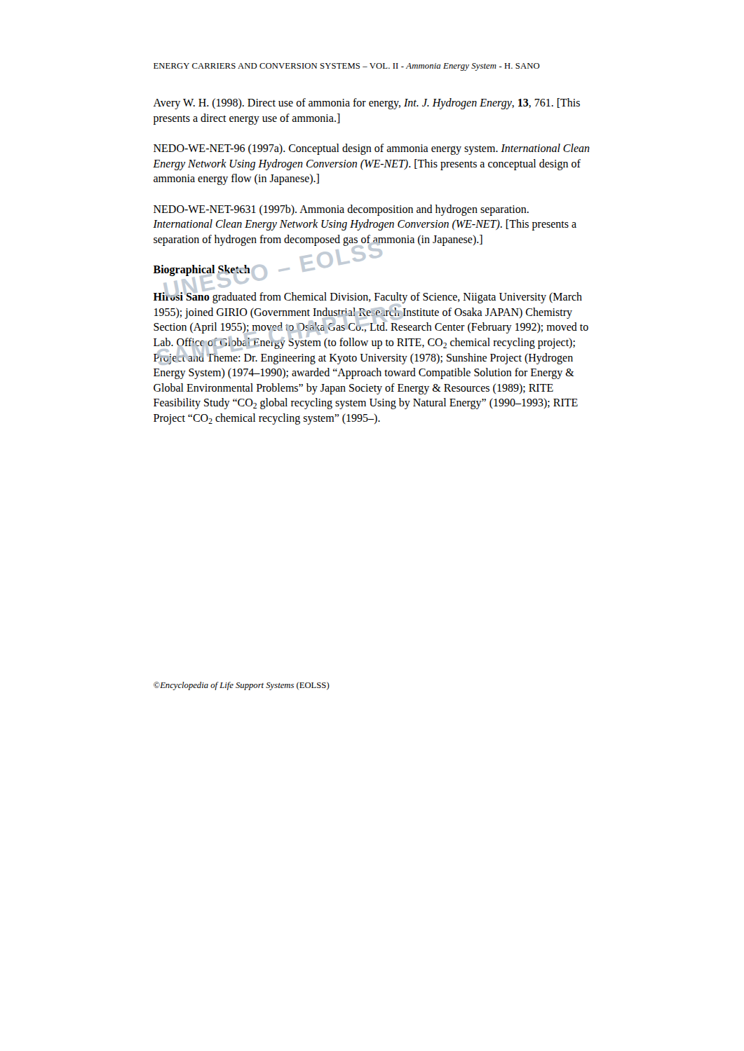Energy Carriers and Conversion Systems – Vol. II - Ammonia Energy System - H. Sano
Avery W. H. (1998). Direct use of ammonia for energy, Int. J. Hydrogen Energy, 13, 761. [This presents a direct energy use of ammonia.]
NEDO-WE-NET-96 (1997a). Conceptual design of ammonia energy system. International Clean Energy Network Using Hydrogen Conversion (WE-NET). [This presents a conceptual design of ammonia energy flow (in Japanese).]
NEDO-WE-NET-9631 (1997b). Ammonia decomposition and hydrogen separation. International Clean Energy Network Using Hydrogen Conversion (WE-NET). [This presents a separation of hydrogen from decomposed gas of ammonia (in Japanese).]
Biographical Sketch
Hirosi Sano graduated from Chemical Division, Faculty of Science, Niigata University (March 1955); joined GIRIO (Government Industrial Research Institute of Osaka JAPAN) Chemistry Section (April 1955); moved to Osaka Gas Co., Ltd. Research Center (February 1992); moved to Lab. Office of Global Energy System (to follow up to RITE, CO2 chemical recycling project); Project and Theme: Dr. Engineering at Kyoto University (1978); Sunshine Project (Hydrogen Energy System) (1974–1990); awarded “Approach toward Compatible Solution for Energy & Global Environmental Problems” by Japan Society of Energy & Resources (1989); RITE Feasibility Study “CO2 global recycling system Using by Natural Energy” (1990–1993); RITE Project “CO2 chemical recycling system” (1995–).
UNESCO – EOLSS
SAMPLE CHAPTERS
©Encyclopedia of Life Support Systems (EOLSS)